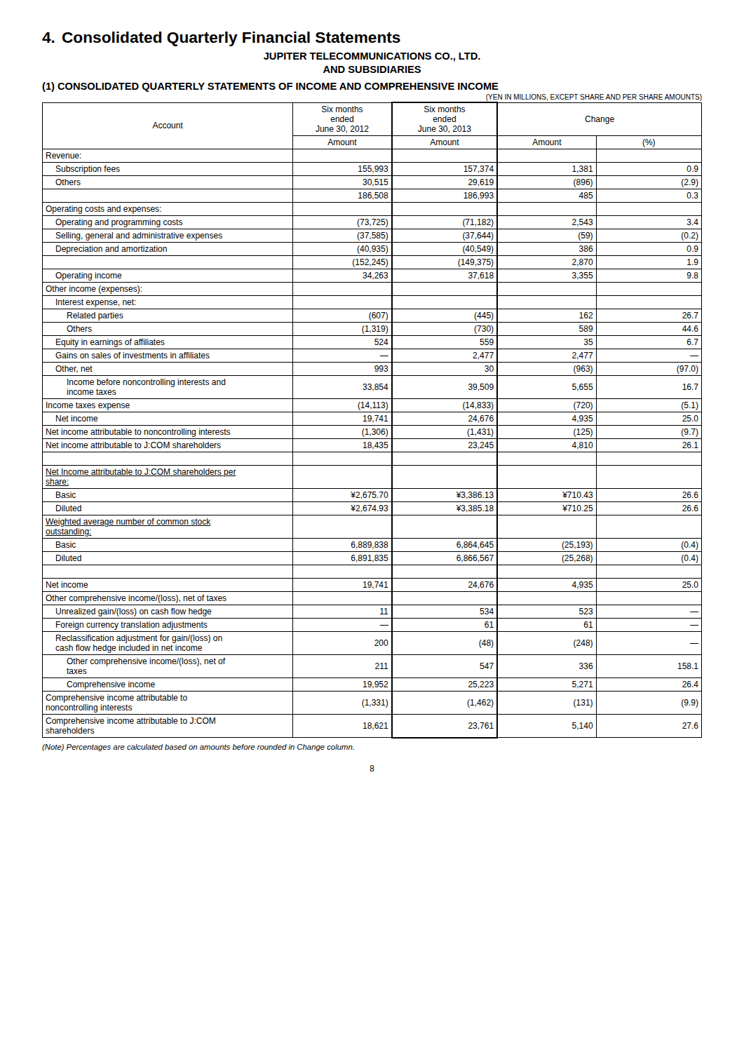4. Consolidated Quarterly Financial Statements
JUPITER TELECOMMUNICATIONS CO., LTD.
AND SUBSIDIARIES
(1) CONSOLIDATED QUARTERLY STATEMENTS OF INCOME AND COMPREHENSIVE INCOME
(YEN IN MILLIONS, EXCEPT SHARE AND PER SHARE AMOUNTS)
| Account | Six months ended June 30, 2012 | Six months ended June 30, 2013 | Change |
| --- | --- | --- | --- |
| Amount | Amount | Amount | (%) |
| Revenue: | | | | |
| Subscription fees | 155,993 | 157,374 | 1,381 | 0.9 |
| Others | 30,515 | 29,619 | (896) | (2.9) |
| | 186,508 | 186,993 | 485 | 0.3 |
| Operating costs and expenses: | | | | |
| Operating and programming costs | (73,725) | (71,182) | 2,543 | 3.4 |
| Selling, general and administrative expenses | (37,585) | (37,644) | (59) | (0.2) |
| Depreciation and amortization | (40,935) | (40,549) | 386 | 0.9 |
| | (152,245) | (149,375) | 2,870 | 1.9 |
| Operating income | 34,263 | 37,618 | 3,355 | 9.8 |
| Other income (expenses): | | | | |
| Interest expense, net: | | | | |
| Related parties | (607) | (445) | 162 | 26.7 |
| Others | (1,319) | (730) | 589 | 44.6 |
| Equity in earnings of affiliates | 524 | 559 | 35 | 6.7 |
| Gains on sales of investments in affiliates | — | 2,477 | 2,477 | — |
| Other, net | 993 | 30 | (963) | (97.0) |
| Income before noncontrolling interests and income taxes | 33,854 | 39,509 | 5,655 | 16.7 |
| Income taxes expense | (14,113) | (14,833) | (720) | (5.1) |
| Net income | 19,741 | 24,676 | 4,935 | 25.0 |
| Net income attributable to noncontrolling interests | (1,306) | (1,431) | (125) | (9.7) |
| Net income attributable to J:COM shareholders | 18,435 | 23,245 | 4,810 | 26.1 |
| Net Income attributable to J:COM shareholders per share: | | | | |
| Basic | ¥2,675.70 | ¥3,386.13 | ¥710.43 | 26.6 |
| Diluted | ¥2,674.93 | ¥3,385.18 | ¥710.25 | 26.6 |
| Weighted average number of common stock outstanding: | | | | |
| Basic | 6,889,838 | 6,864,645 | (25,193) | (0.4) |
| Diluted | 6,891,835 | 6,866,567 | (25,268) | (0.4) |
| Net income | 19,741 | 24,676 | 4,935 | 25.0 |
| Other comprehensive income/(loss), net of taxes | | | | |
| Unrealized gain/(loss) on cash flow hedge | 11 | 534 | 523 | — |
| Foreign currency translation adjustments | — | 61 | 61 | — |
| Reclassification adjustment for gain/(loss) on cash flow hedge included in net income | 200 | (48) | (248) | — |
| Other comprehensive income/(loss), net of taxes | 211 | 547 | 336 | 158.1 |
| Comprehensive income | 19,952 | 25,223 | 5,271 | 26.4 |
| Comprehensive income attributable to noncontrolling interests | (1,331) | (1,462) | (131) | (9.9) |
| Comprehensive income attributable to J:COM shareholders | 18,621 | 23,761 | 5,140 | 27.6 |
(Note) Percentages are calculated based on amounts before rounded in Change column.
8